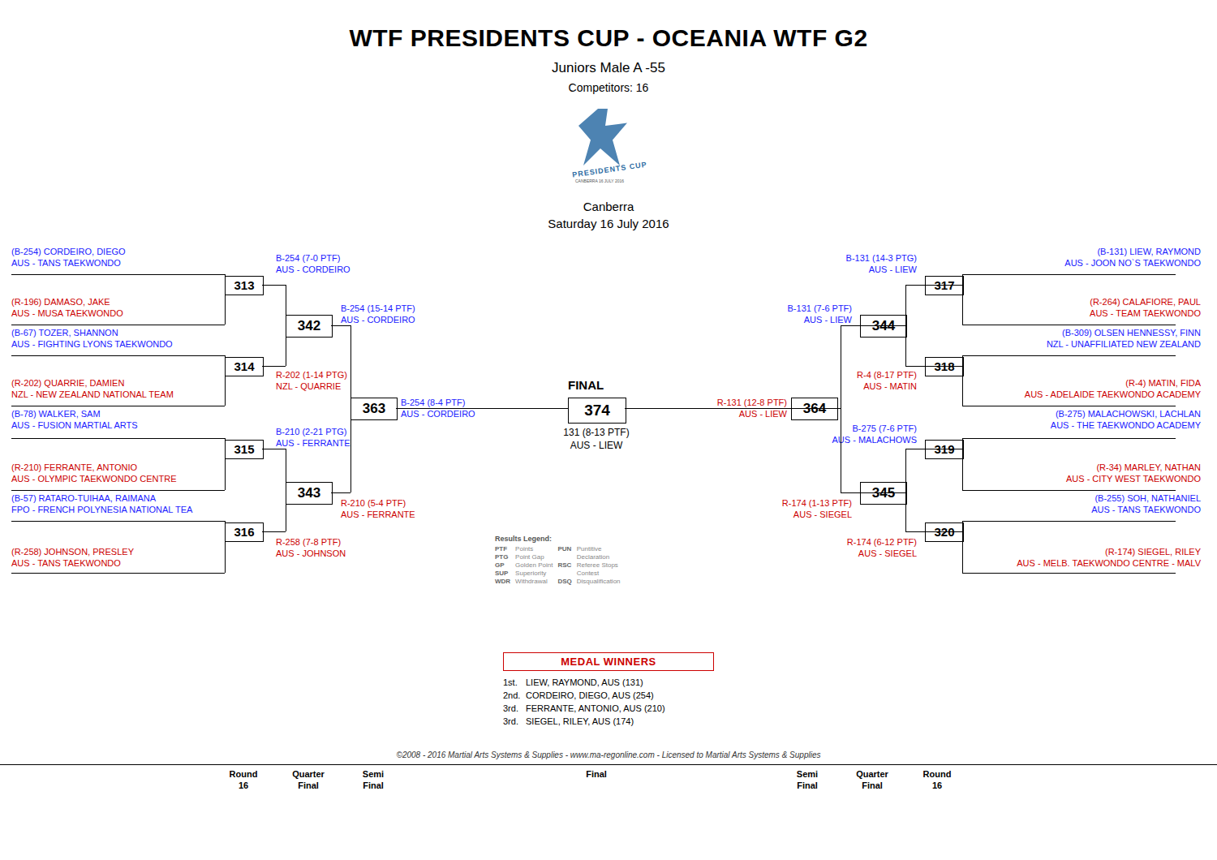WTF PRESIDENTS CUP - OCEANIA WTF G2
Juniors Male A -55
Competitors: 16
PRESIDENTS CUP
CANBERRA 16 JULY 2016
Canberra
Saturday 16 July 2016
(B-254) CORDEIRO, DIEGO
AUS - TANS TAEKWONDO
(R-196) DAMASO, JAKE
AUS - MUSA TAEKWONDO
(B-67) TOZER, SHANNON
AUS - FIGHTING LYONS TAEKWONDO
(R-202) QUARRIE, DAMIEN
NZL - NEW ZEALAND NATIONAL TEAM
(B-78) WALKER, SAM
AUS - FUSION MARTIAL ARTS
(R-210) FERRANTE, ANTONIO
AUS - OLYMPIC TAEKWONDO CENTRE
(B-57) RATARO-TUIHAA, RAIMANA
FPO - FRENCH POLYNESIA NATIONAL TEA
(R-258) JOHNSON, PRESLEY
AUS - TANS TAEKWONDO
313
314
315
316
B-254 (7-0 PTF)
AUS - CORDEIRO
R-202 (1-14 PTG)
NZL - QUARRIE
B-210 (2-21 PTG)
AUS - FERRANTE
R-258 (7-8 PTF)
AUS - JOHNSON
342
343
B-254 (15-14 PTF)
AUS - CORDEIRO
R-210 (5-4 PTF)
AUS - FERRANTE
363
B-254 (8-4 PTF)
AUS - CORDEIRO
FINAL
374
131 (8-13 PTF)
AUS - LIEW
364
R-131 (12-8 PTF)
AUS - LIEW
344
345
B-131 (7-6 PTF)
AUS - LIEW
R-174 (1-13 PTF)
AUS - SIEGEL
317
318
319
320
B-131 (14-3 PTG)
AUS - LIEW
R-4 (8-17 PTF)
AUS - MATIN
B-275 (7-6 PTF)
AUS - MALACHOWS
R-174 (6-12 PTF)
AUS - SIEGEL
(B-131) LIEW, RAYMOND
AUS - JOON NO`S TAEKWONDO
(R-264) CALAFIORE, PAUL
AUS - TEAM TAEKWONDO
(B-309) OLSEN HENNESSY, FINN
NZL - UNAFFILIATED NEW ZEALAND
(R-4) MATIN, FIDA
AUS - ADELAIDE TAEKWONDO ACADEMY
(B-275) MALACHOWSKI, LACHLAN
AUS - THE TAEKWONDO ACADEMY
(R-34) MARLEY, NATHAN
AUS - CITY WEST TAEKWONDO
(B-255) SOH, NATHANIEL
AUS - TANS TAEKWONDO
(R-174) SIEGEL, RILEY
AUS - MELB. TAEKWONDO CENTRE - MALV
Results Legend:
| PTF | Points | PUN | Puntitive |
| PTG | Point Gap | | Declaration |
| GP | Golden Point | RSC | Referee Stops |
| SUP | Superiority | | Contest |
| WDR | Withdrawal | DSQ | Disqualification |
MEDAL WINNERS
1st. LIEW, RAYMOND, AUS (131)
2nd. CORDEIRO, DIEGO, AUS (254)
3rd. FERRANTE, ANTONIO, AUS (210)
3rd. SIEGEL, RILEY, AUS (174)
©2008 - 2016 Martial Arts Systems & Supplies - www.ma-regonline.com - Licensed to Martial Arts Systems & Supplies
Round
16 Quarter
Final Semi
Final Final Semi
Final Quarter
Final Round
16